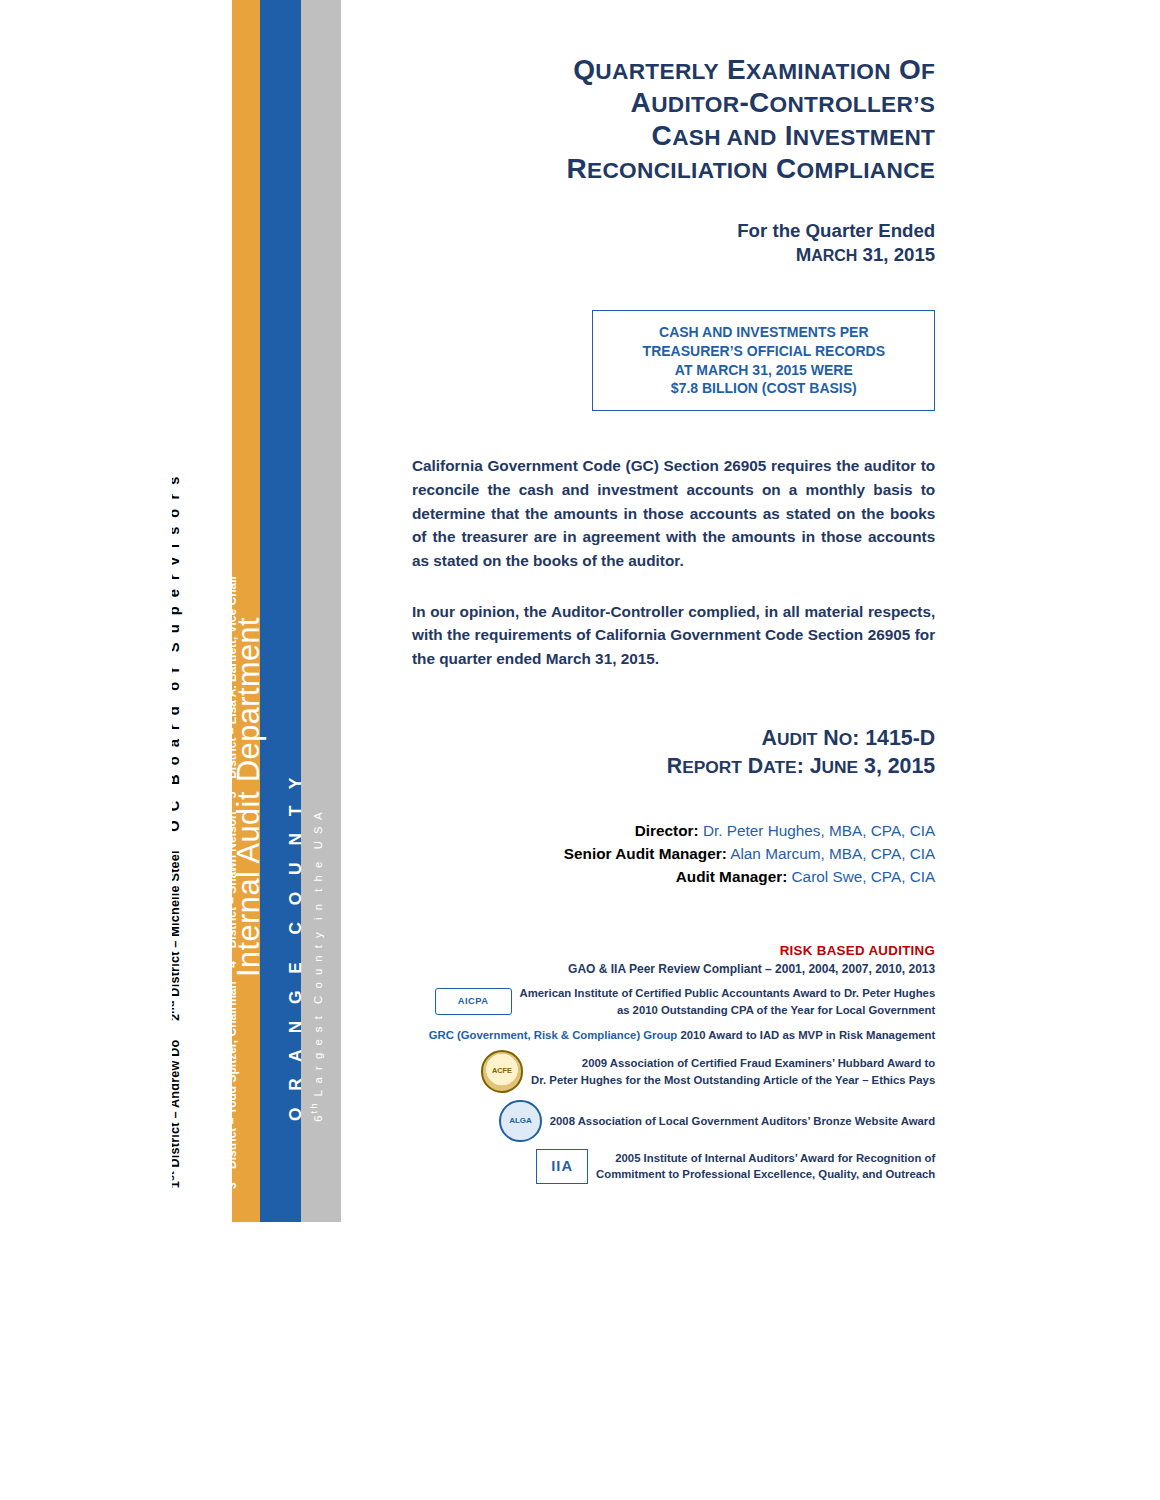1st District – Andrew Do 2nd District – Michelle Steel O C B o a r d o f S u p e r v i s o r s
3rd District – Todd Spitzer, Chairman 4th District – Shawn Nelson 5th District – Lisa A. Bartlett, Vice Chair
Internal Audit Department
O R A N G E C O U N T Y
6th L a r g e s t C o u n t y i n t h e U S A
QUARTERLY EXAMINATION OF
AUDITOR-CONTROLLER’S
CASH AND INVESTMENT
RECONCILIATION COMPLIANCE
For the Quarter Ended
MARCH 31, 2015
CASH AND INVESTMENTS PER
TREASURER’S OFFICIAL RECORDS
AT MARCH 31, 2015 WERE
$7.8 BILLION (COST BASIS)
California Government Code (GC) Section 26905 requires the auditor to reconcile the cash and investment accounts on a monthly basis to determine that the amounts in those accounts as stated on the books of the treasurer are in agreement with the amounts in those accounts as stated on the books of the auditor.
In our opinion, the Auditor-Controller complied, in all material respects, with the requirements of California Government Code Section 26905 for the quarter ended March 31, 2015.
AUDIT NO: 1415-D
REPORT DATE: JUNE 3, 2015
Director: Dr. Peter Hughes, MBA, CPA, CIA
Senior Audit Manager: Alan Marcum, MBA, CPA, CIA
Audit Manager: Carol Swe, CPA, CIA
RISK BASED AUDITING
GAO & IIA Peer Review Compliant – 2001, 2004, 2007, 2010, 2013
AICPA
American Institute of Certified Public Accountants Award to Dr. Peter Hughes
as 2010 Outstanding CPA of the Year for Local Government
GRC (Government, Risk & Compliance) Group 2010 Award to IAD as MVP in Risk Management
ACFE
2009 Association of Certified Fraud Examiners’ Hubbard Award to
Dr. Peter Hughes for the Most Outstanding Article of the Year – Ethics Pays
ALGA
2008 Association of Local Government Auditors’ Bronze Website Award
IIA
2005 Institute of Internal Auditors’ Award for Recognition of
Commitment to Professional Excellence, Quality, and Outreach